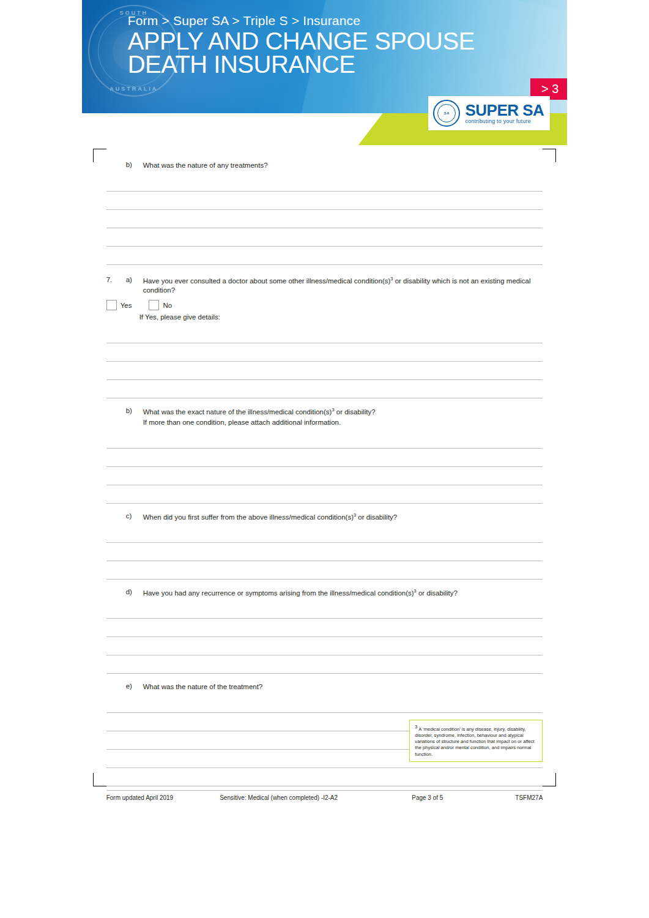SOUTH
AUSTRALIA
Form > Super SA > Triple S > Insurance
Apply and change spouse
death insurance
> 3
SA
SUPER SA
contributing to your future
b)
What was the nature of any treatments?
7.
a)
Have you ever consulted a doctor about some other illness/medical condition(s)3 or disability which is not an existing medical condition?
Yes No
If Yes, please give details:
b)
What was the exact nature of the illness/medical condition(s)3 or disability?
If more than one condition, please attach additional information.
c)
When did you first suffer from the above illness/medical condition(s)3 or disability?
d)
Have you had any recurrence or symptoms arising from the illness/medical condition(s)3 or disability?
e)
What was the nature of the treatment?
3 A ‘medical condition’ is any disease, injury, disability, disorder, syndrome, infection, behaviour and atypical variations of structure and function that impact on or affect the physical and/or mental condition, and impairs normal function.
Form updated April 2019
Sensitive: Medical (when completed) -I2-A2
Page 3 of 5
TSFM27A